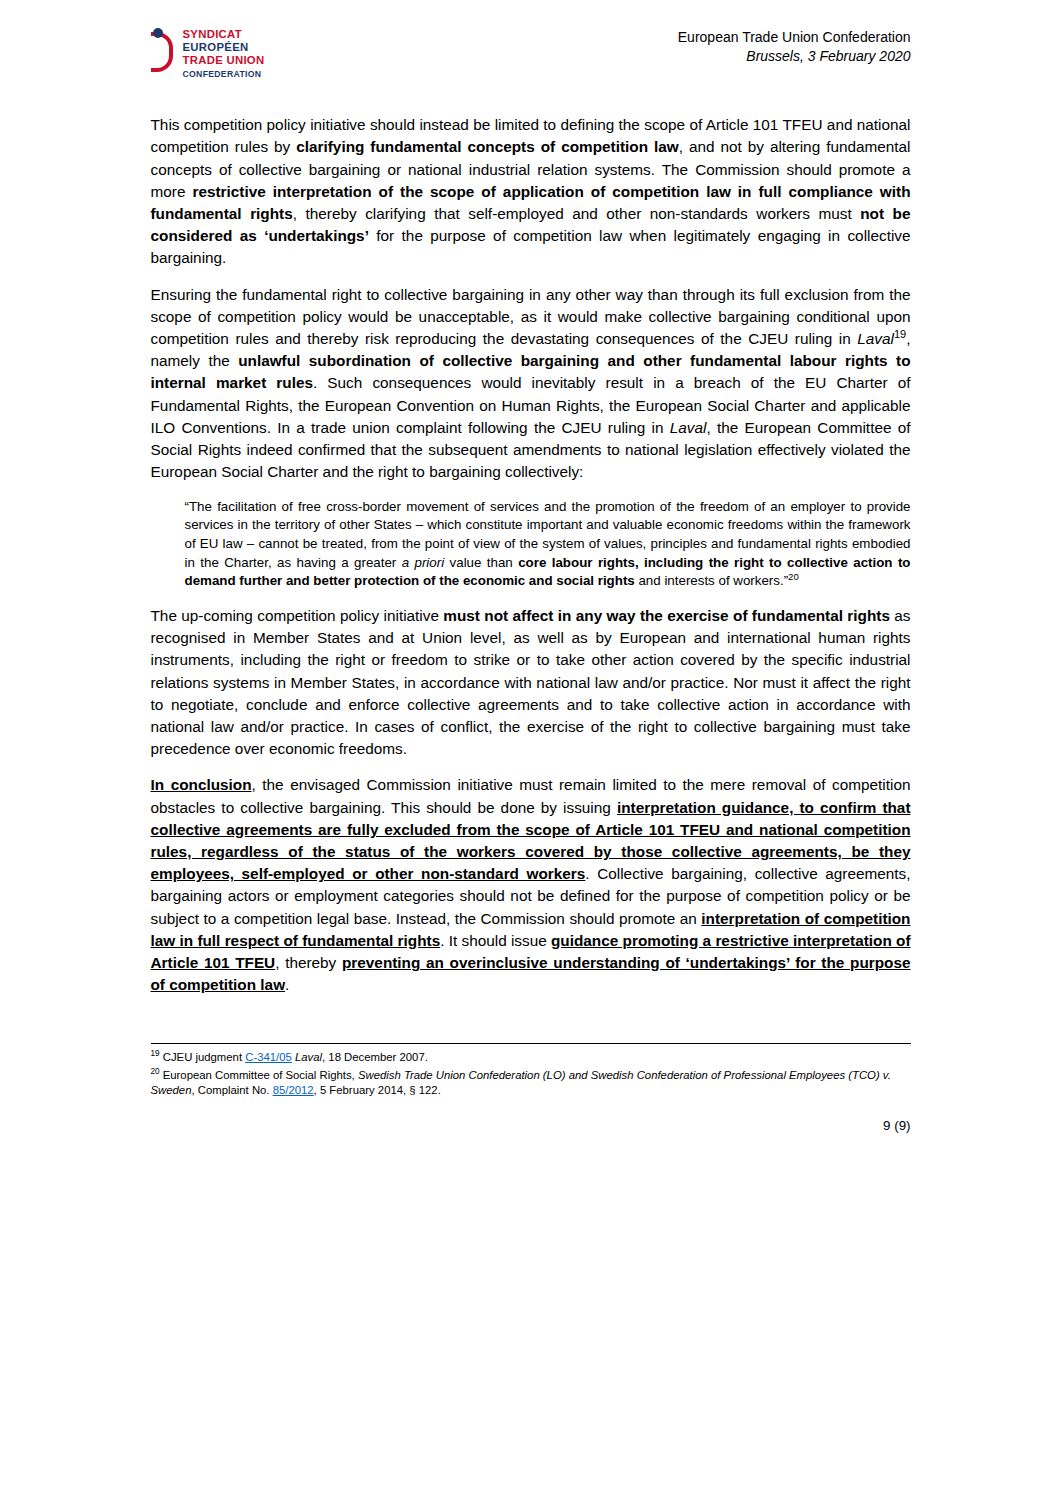SYNDICAT
EUROPÉEN
TRADE UNION
CONFEDERATION
European Trade Union Confederation
Brussels, 3 February 2020
This competition policy initiative should instead be limited to defining the scope of Article 101 TFEU and national competition rules by clarifying fundamental concepts of competition law, and not by altering fundamental concepts of collective bargaining or national industrial relation systems. The Commission should promote a more restrictive interpretation of the scope of application of competition law in full compliance with fundamental rights, thereby clarifying that self-employed and other non-standards workers must not be considered as ‘undertakings’ for the purpose of competition law when legitimately engaging in collective bargaining.
Ensuring the fundamental right to collective bargaining in any other way than through its full exclusion from the scope of competition policy would be unacceptable, as it would make collective bargaining conditional upon competition rules and thereby risk reproducing the devastating consequences of the CJEU ruling in Laval19, namely the unlawful subordination of collective bargaining and other fundamental labour rights to internal market rules. Such consequences would inevitably result in a breach of the EU Charter of Fundamental Rights, the European Convention on Human Rights, the European Social Charter and applicable ILO Conventions. In a trade union complaint following the CJEU ruling in Laval, the European Committee of Social Rights indeed confirmed that the subsequent amendments to national legislation effectively violated the European Social Charter and the right to bargaining collectively:
“The facilitation of free cross-border movement of services and the promotion of the freedom of an employer to provide services in the territory of other States – which constitute important and valuable economic freedoms within the framework of EU law – cannot be treated, from the point of view of the system of values, principles and fundamental rights embodied in the Charter, as having a greater a priori value than core labour rights, including the right to collective action to demand further and better protection of the economic and social rights and interests of workers.”20
The up-coming competition policy initiative must not affect in any way the exercise of fundamental rights as recognised in Member States and at Union level, as well as by European and international human rights instruments, including the right or freedom to strike or to take other action covered by the specific industrial relations systems in Member States, in accordance with national law and/or practice. Nor must it affect the right to negotiate, conclude and enforce collective agreements and to take collective action in accordance with national law and/or practice. In cases of conflict, the exercise of the right to collective bargaining must take precedence over economic freedoms.
In conclusion, the envisaged Commission initiative must remain limited to the mere removal of competition obstacles to collective bargaining. This should be done by issuing interpretation guidance, to confirm that collective agreements are fully excluded from the scope of Article 101 TFEU and national competition rules, regardless of the status of the workers covered by those collective agreements, be they employees, self-employed or other non-standard workers. Collective bargaining, collective agreements, bargaining actors or employment categories should not be defined for the purpose of competition policy or be subject to a competition legal base. Instead, the Commission should promote an interpretation of competition law in full respect of fundamental rights. It should issue guidance promoting a restrictive interpretation of Article 101 TFEU, thereby preventing an overinclusive understanding of ‘undertakings’ for the purpose of competition law.
19 CJEU judgment C-341/05 Laval, 18 December 2007.
20 European Committee of Social Rights, Swedish Trade Union Confederation (LO) and Swedish Confederation of Professional Employees (TCO) v. Sweden, Complaint No. 85/2012, 5 February 2014, § 122.
9 (9)